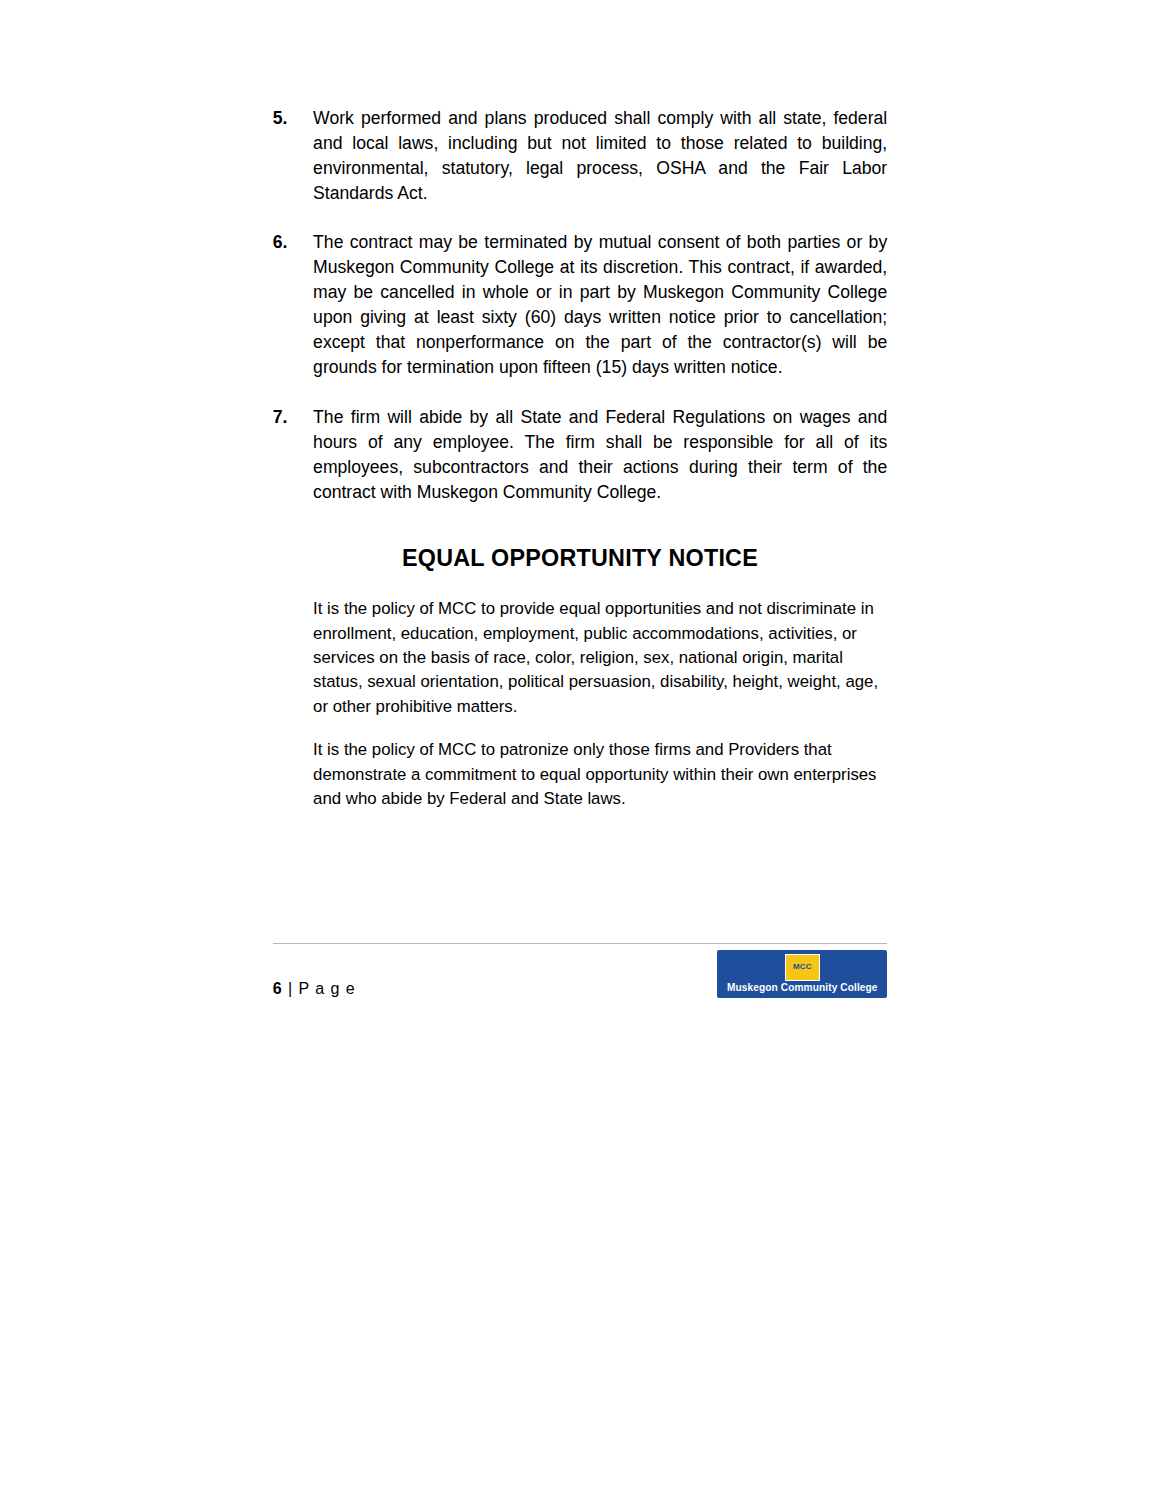5. Work performed and plans produced shall comply with all state, federal and local laws, including but not limited to those related to building, environmental, statutory, legal process, OSHA and the Fair Labor Standards Act.
6. The contract may be terminated by mutual consent of both parties or by Muskegon Community College at its discretion. This contract, if awarded, may be cancelled in whole or in part by Muskegon Community College upon giving at least sixty (60) days written notice prior to cancellation; except that nonperformance on the part of the contractor(s) will be grounds for termination upon fifteen (15) days written notice.
7. The firm will abide by all State and Federal Regulations on wages and hours of any employee. The firm shall be responsible for all of its employees, subcontractors and their actions during their term of the contract with Muskegon Community College.
EQUAL OPPORTUNITY NOTICE
It is the policy of MCC to provide equal opportunities and not discriminate in enrollment, education, employment, public accommodations, activities, or services on the basis of race, color, religion, sex, national origin, marital status, sexual orientation, political persuasion, disability, height, weight, age, or other prohibitive matters.
It is the policy of MCC to patronize only those firms and Providers that demonstrate a commitment to equal opportunity within their own enterprises and who abide by Federal and State laws.
6 | P a g e
Muskegon Community College